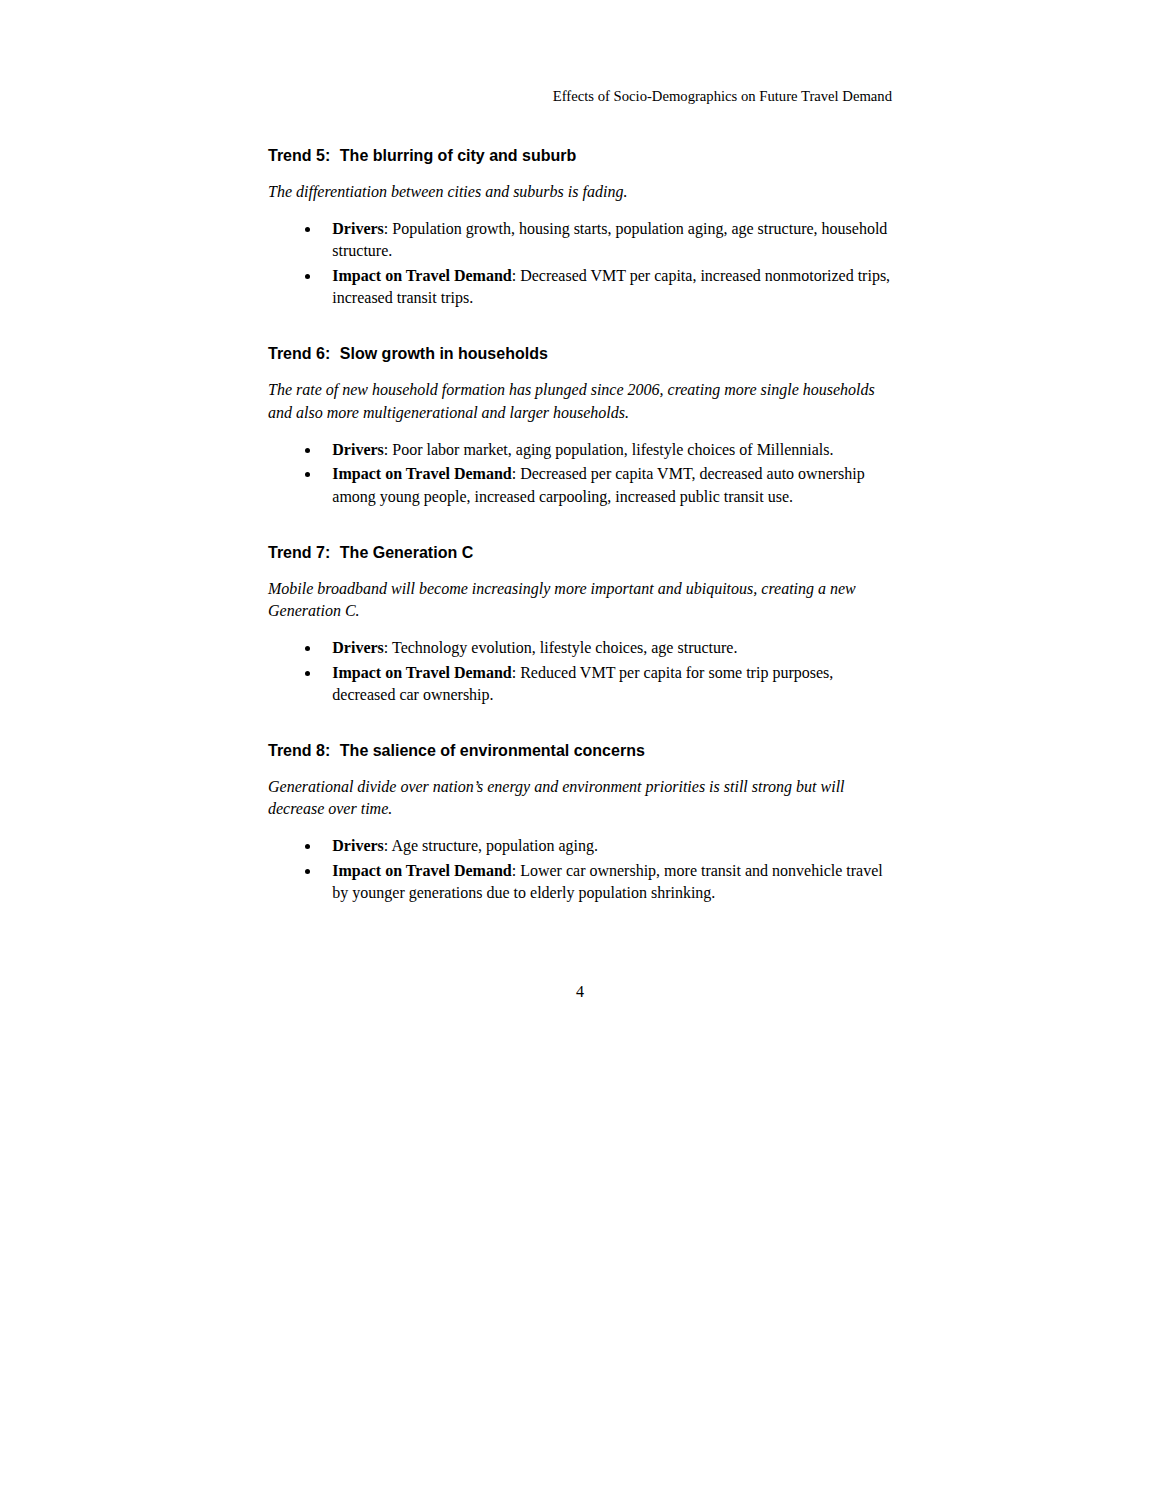Effects of Socio-Demographics on Future Travel Demand
Trend 5: The blurring of city and suburb
The differentiation between cities and suburbs is fading.
Drivers: Population growth, housing starts, population aging, age structure, household structure.
Impact on Travel Demand: Decreased VMT per capita, increased nonmotorized trips, increased transit trips.
Trend 6: Slow growth in households
The rate of new household formation has plunged since 2006, creating more single households and also more multigenerational and larger households.
Drivers: Poor labor market, aging population, lifestyle choices of Millennials.
Impact on Travel Demand: Decreased per capita VMT, decreased auto ownership among young people, increased carpooling, increased public transit use.
Trend 7: The Generation C
Mobile broadband will become increasingly more important and ubiquitous, creating a new Generation C.
Drivers: Technology evolution, lifestyle choices, age structure.
Impact on Travel Demand: Reduced VMT per capita for some trip purposes, decreased car ownership.
Trend 8: The salience of environmental concerns
Generational divide over nation’s energy and environment priorities is still strong but will decrease over time.
Drivers: Age structure, population aging.
Impact on Travel Demand: Lower car ownership, more transit and nonvehicle travel by younger generations due to elderly population shrinking.
4